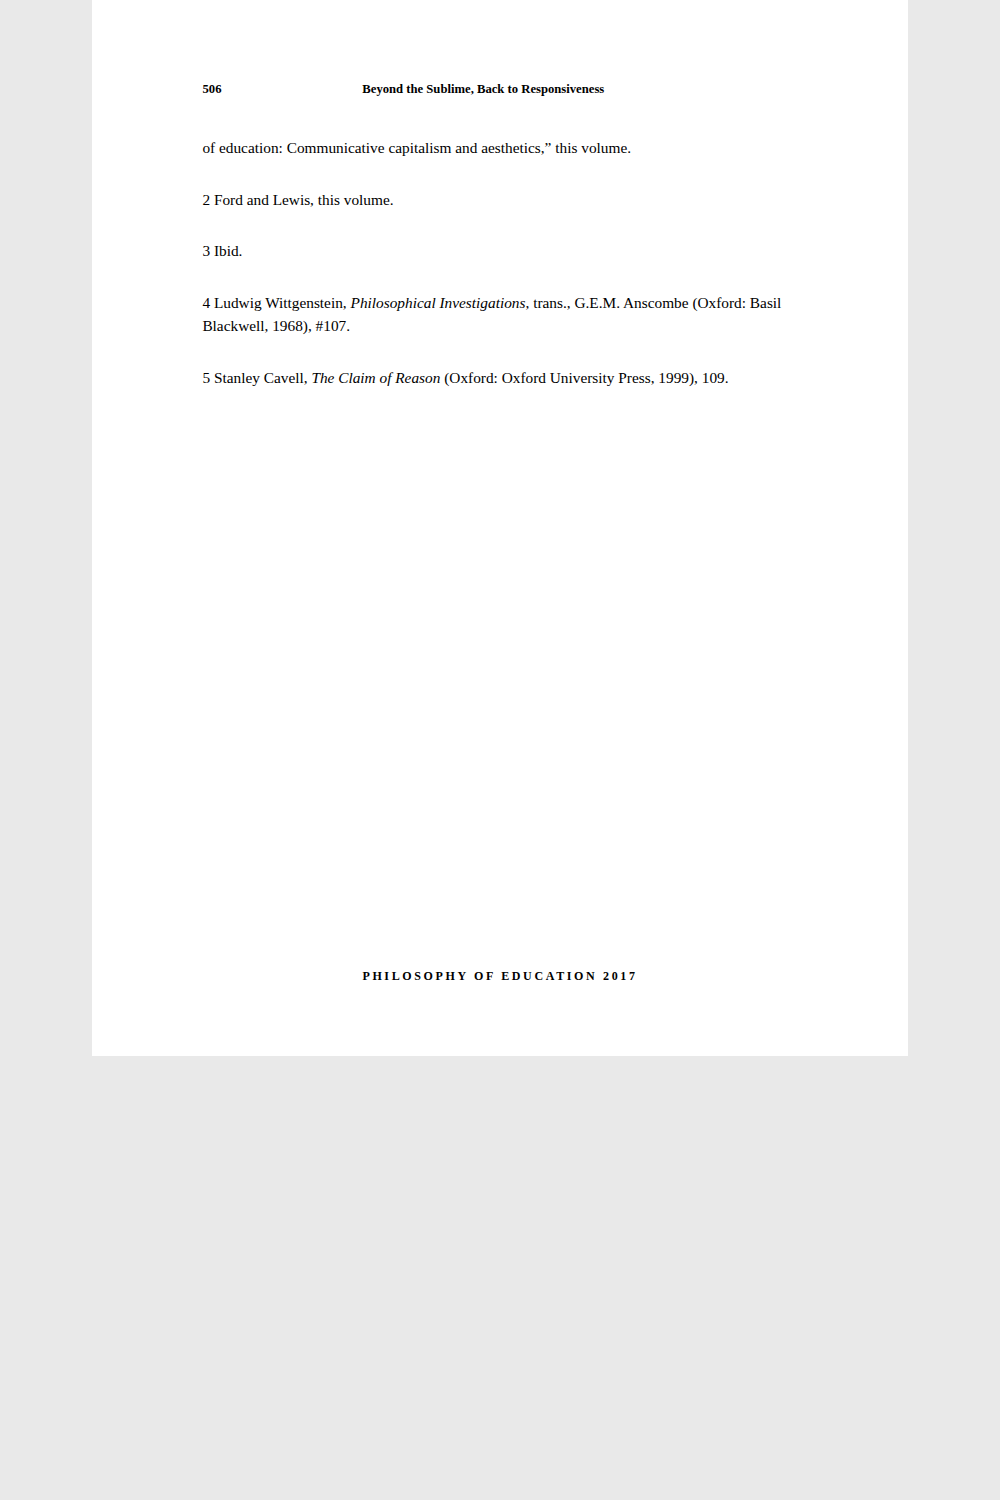506 Beyond the Sublime, Back to Responsiveness
of education: Communicative capitalism and aesthetics,” this volume.
2 Ford and Lewis, this volume.
3 Ibid.
4 Ludwig Wittgenstein, Philosophical Investigations, trans., G.E.M. Anscombe (Oxford: Basil Blackwell, 1968), #107.
5 Stanley Cavell, The Claim of Reason (Oxford: Oxford University Press, 1999), 109.
PHILOSOPHY OF EDUCATION 2017